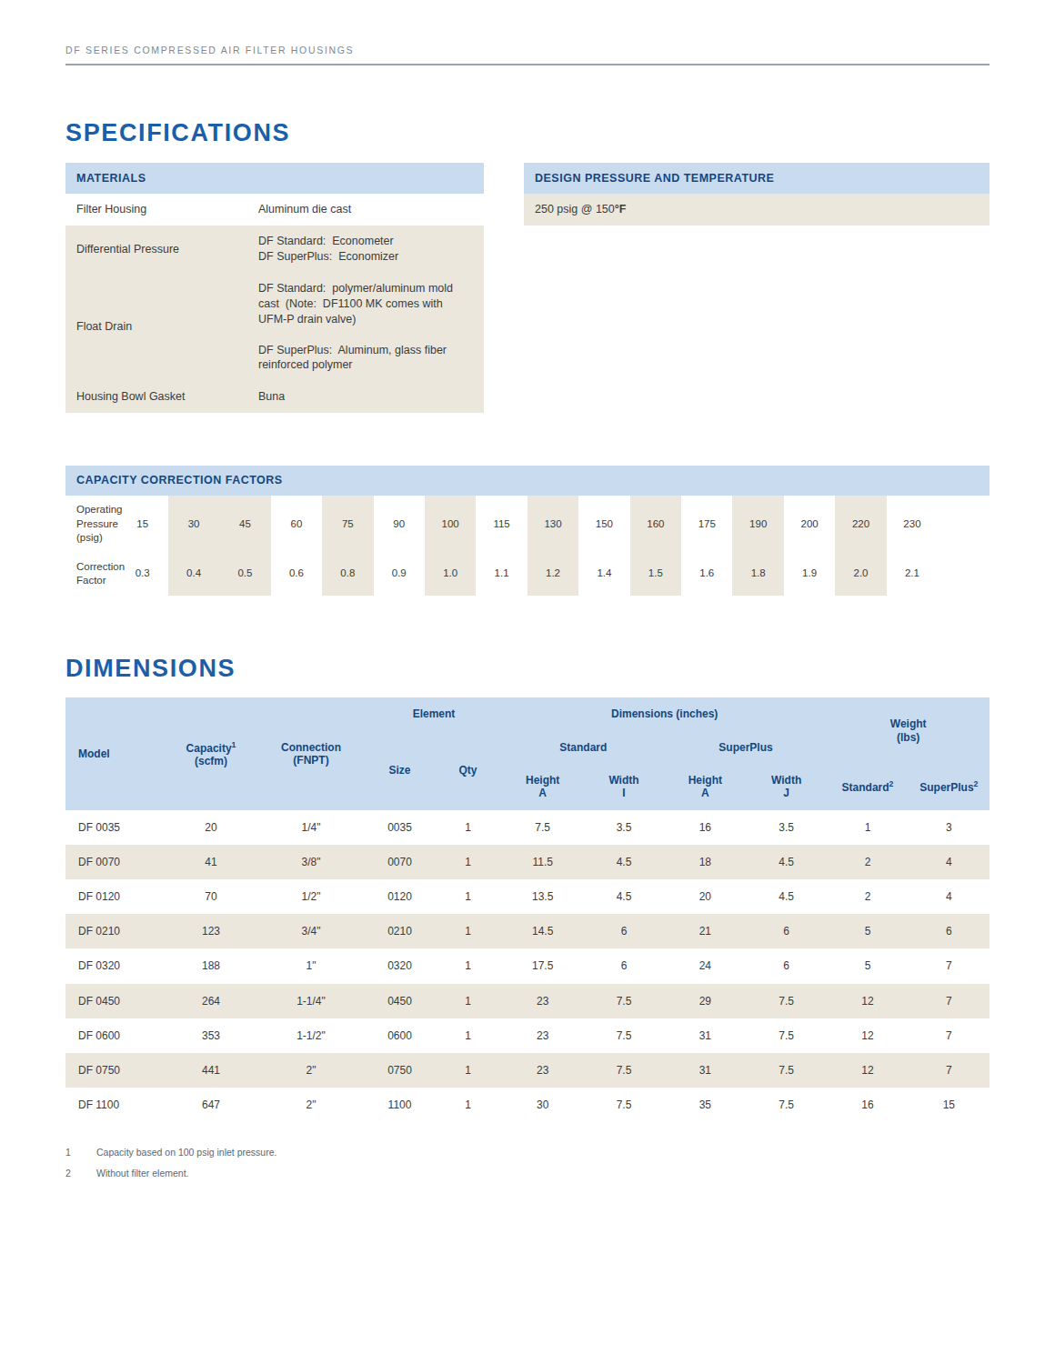DF Series Compressed Air Filter Housings
Specifications
| Materials |
| --- |
| Filter Housing | Aluminum die cast |
| Differential Pressure | DF Standard: Econometer DF SuperPlus: Economizer |
| Float Drain | DF Standard: polymer/aluminum mold cast (Note: DF1100 MK comes with UFM-P drain valve) DF SuperPlus: Aluminum, glass fiber reinforced polymer |
| Housing Bowl Gasket | Buna |
| Design Pressure and Temperature |
| --- |
| 250 psig @ 150 °F |
| Capacity Correction Factors |
| --- |
| Operating Pressure (psig) | 15 | 30 | 45 | 60 | 75 | 90 | 100 | 115 | 130 | 150 | 160 | 175 | 190 | 200 | 220 | 230 |
| Correction Factor | 0.3 | 0.4 | 0.5 | 0.6 | 0.8 | 0.9 | 1.0 | 1.1 | 1.2 | 1.4 | 1.5 | 1.6 | 1.8 | 1.9 | 2.0 | 2.1 |
Dimensions
| Model | Capacity 1 (scfm) | Connection (FNPT) | Element | Dimensions (inches) | Weight (lbs) |
| --- | --- | --- | --- | --- | --- |
| Size | Qty | Standard | SuperPlus |
| Height A | Width I | Height A | Width J | Standard 2 | SuperPlus 2 |
| DF 0035 | 20 | 1/4" | 0035 | 1 | 7.5 | 3.5 | 16 | 3.5 | 1 | 3 |
| DF 0070 | 41 | 3/8" | 0070 | 1 | 11.5 | 4.5 | 18 | 4.5 | 2 | 4 |
| DF 0120 | 70 | 1/2" | 0120 | 1 | 13.5 | 4.5 | 20 | 4.5 | 2 | 4 |
| DF 0210 | 123 | 3/4" | 0210 | 1 | 14.5 | 6 | 21 | 6 | 5 | 6 |
| DF 0320 | 188 | 1" | 0320 | 1 | 17.5 | 6 | 24 | 6 | 5 | 7 |
| DF 0450 | 264 | 1-1/4" | 0450 | 1 | 23 | 7.5 | 29 | 7.5 | 12 | 7 |
| DF 0600 | 353 | 1-1/2" | 0600 | 1 | 23 | 7.5 | 31 | 7.5 | 12 | 7 |
| DF 0750 | 441 | 2" | 0750 | 1 | 23 | 7.5 | 31 | 7.5 | 12 | 7 |
| DF 1100 | 647 | 2" | 1100 | 1 | 30 | 7.5 | 35 | 7.5 | 16 | 15 |
1 Capacity based on 100 psig inlet pressure.
2 Without filter element.